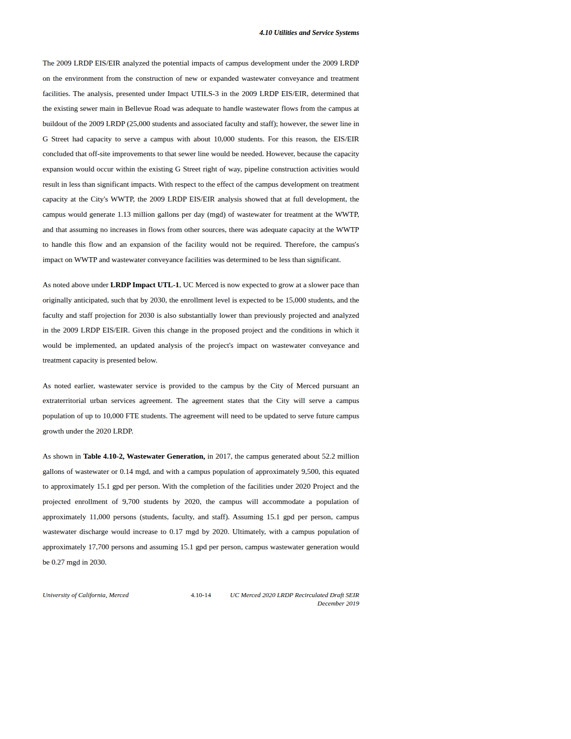4.10 Utilities and Service Systems
The 2009 LRDP EIS/EIR analyzed the potential impacts of campus development under the 2009 LRDP on the environment from the construction of new or expanded wastewater conveyance and treatment facilities. The analysis, presented under Impact UTILS-3 in the 2009 LRDP EIS/EIR, determined that the existing sewer main in Bellevue Road was adequate to handle wastewater flows from the campus at buildout of the 2009 LRDP (25,000 students and associated faculty and staff); however, the sewer line in G Street had capacity to serve a campus with about 10,000 students. For this reason, the EIS/EIR concluded that off-site improvements to that sewer line would be needed. However, because the capacity expansion would occur within the existing G Street right of way, pipeline construction activities would result in less than significant impacts. With respect to the effect of the campus development on treatment capacity at the City's WWTP, the 2009 LRDP EIS/EIR analysis showed that at full development, the campus would generate 1.13 million gallons per day (mgd) of wastewater for treatment at the WWTP, and that assuming no increases in flows from other sources, there was adequate capacity at the WWTP to handle this flow and an expansion of the facility would not be required. Therefore, the campus's impact on WWTP and wastewater conveyance facilities was determined to be less than significant.
As noted above under LRDP Impact UTL-1, UC Merced is now expected to grow at a slower pace than originally anticipated, such that by 2030, the enrollment level is expected to be 15,000 students, and the faculty and staff projection for 2030 is also substantially lower than previously projected and analyzed in the 2009 LRDP EIS/EIR. Given this change in the proposed project and the conditions in which it would be implemented, an updated analysis of the project's impact on wastewater conveyance and treatment capacity is presented below.
As noted earlier, wastewater service is provided to the campus by the City of Merced pursuant an extraterritorial urban services agreement. The agreement states that the City will serve a campus population of up to 10,000 FTE students. The agreement will need to be updated to serve future campus growth under the 2020 LRDP.
As shown in Table 4.10-2, Wastewater Generation, in 2017, the campus generated about 52.2 million gallons of wastewater or 0.14 mgd, and with a campus population of approximately 9,500, this equated to approximately 15.1 gpd per person. With the completion of the facilities under 2020 Project and the projected enrollment of 9,700 students by 2020, the campus will accommodate a population of approximately 11,000 persons (students, faculty, and staff). Assuming 15.1 gpd per person, campus wastewater discharge would increase to 0.17 mgd by 2020. Ultimately, with a campus population of approximately 17,700 persons and assuming 15.1 gpd per person, campus wastewater generation would be 0.27 mgd in 2030.
University of California, Merced
4.10-14
UC Merced 2020 LRDP Recirculated Draft SEIR
December 2019